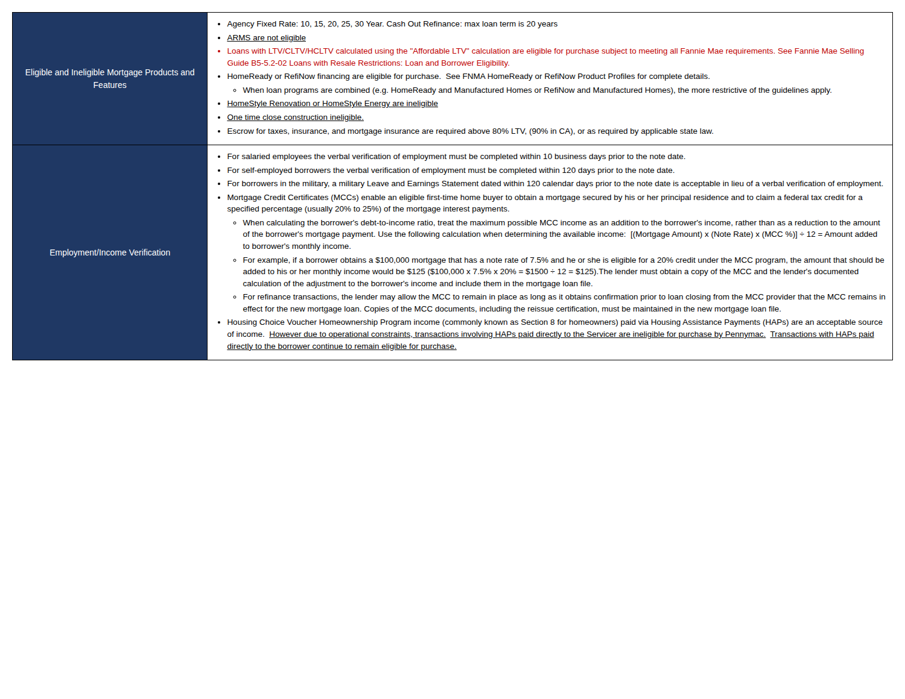| Eligible and Ineligible Mortgage Products and Features | Agency Fixed Rate: 10, 15, 20, 25, 30 Year. Cash Out Refinance: max loan term is 20 years ARMS are not eligible Loans with LTV/CLTV/HCLTV calculated using the "Affordable LTV" calculation are eligible for purchase subject to meeting all Fannie Mae requirements. See Fannie Mae Selling Guide B5-5.2-02 Loans with Resale Restrictions: Loan and Borrower Eligibility. HomeReady or RefiNow financing are eligible for purchase. See FNMA HomeReady or RefiNow Product Profiles for complete details. When loan programs are combined (e.g. HomeReady and Manufactured Homes or RefiNow and Manufactured Homes), the more restrictive of the guidelines apply. HomeStyle Renovation or HomeStyle Energy are ineligible One time close construction ineligible. Escrow for taxes, insurance, and mortgage insurance are required above 80% LTV, (90% in CA), or as required by applicable state law. |
| Employment/Income Verification | For salaried employees the verbal verification of employment must be completed within 10 business days prior to the note date. For self-employed borrowers the verbal verification of employment must be completed within 120 days prior to the note date. For borrowers in the military, a military Leave and Earnings Statement dated within 120 calendar days prior to the note date is acceptable in lieu of a verbal verification of employment. Mortgage Credit Certificates (MCCs) enable an eligible first-time home buyer to obtain a mortgage secured by his or her principal residence and to claim a federal tax credit for a specified percentage (usually 20% to 25%) of the mortgage interest payments. When calculating the borrower's debt-to-income ratio, treat the maximum possible MCC income as an addition to the borrower's income, rather than as a reduction to the amount of the borrower's mortgage payment. Use the following calculation when determining the available income: [(Mortgage Amount) x (Note Rate) x (MCC %)] ÷ 12 = Amount added to borrower's monthly income. For example, if a borrower obtains a $100,000 mortgage that has a note rate of 7.5% and he or she is eligible for a 20% credit under the MCC program, the amount that should be added to his or her monthly income would be $125 ($100,000 x 7.5% x 20% = $1500 ÷ 12 = $125).The lender must obtain a copy of the MCC and the lender's documented calculation of the adjustment to the borrower's income and include them in the mortgage loan file. For refinance transactions, the lender may allow the MCC to remain in place as long as it obtains confirmation prior to loan closing from the MCC provider that the MCC remains in effect for the new mortgage loan. Copies of the MCC documents, including the reissue certification, must be maintained in the new mortgage loan file. Housing Choice Voucher Homeownership Program income (commonly known as Section 8 for homeowners) paid via Housing Assistance Payments (HAPs) are an acceptable source of income. However due to operational constraints, transactions involving HAPs paid directly to the Servicer are ineligible for purchase by Pennymac. Transactions with HAPs paid directly to the borrower continue to remain eligible for purchase. |